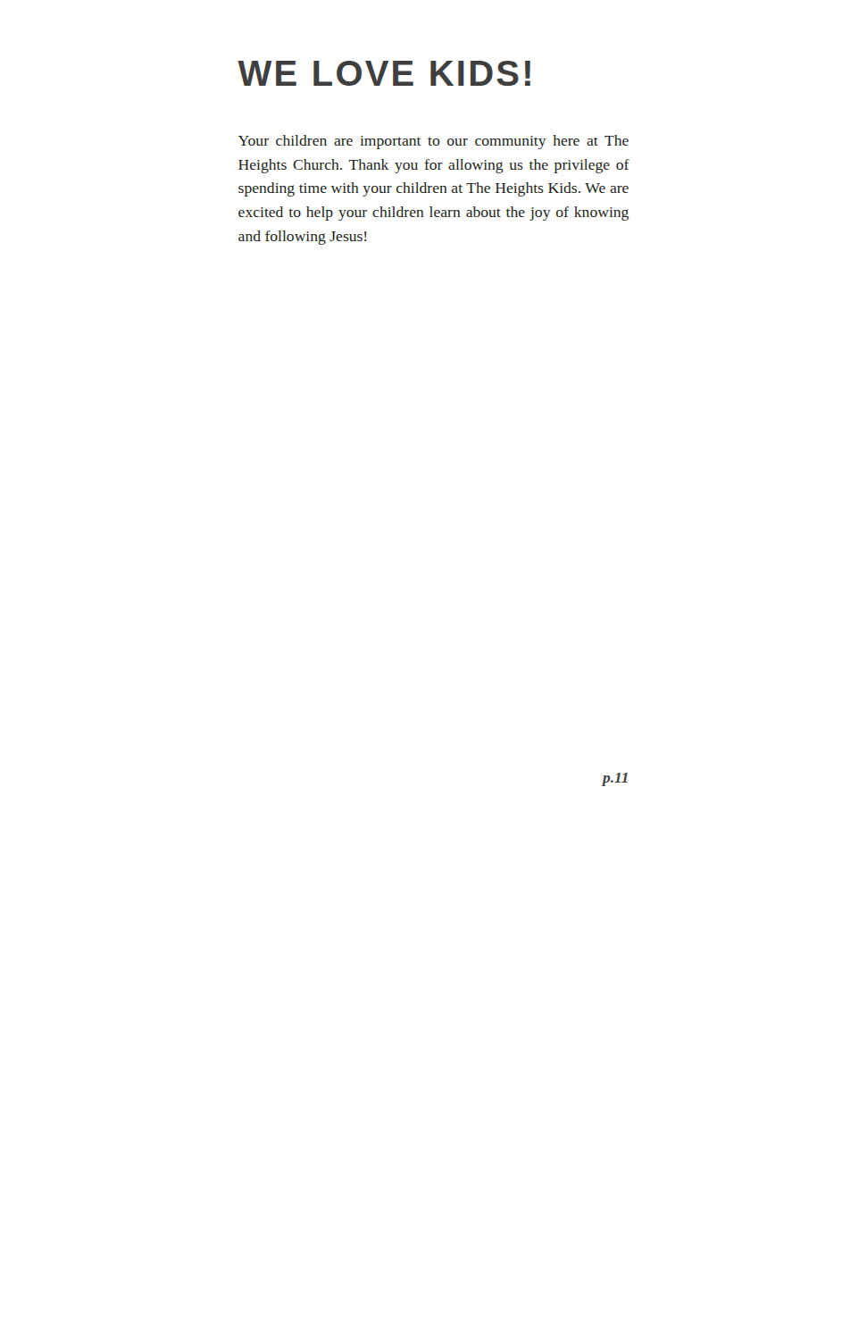WE LOVE KIDS!
Your children are important to our community here at The Heights Church. Thank you for allowing us the privilege of spending time with your children at The Heights Kids. We are excited to help your children learn about the joy of knowing and following Jesus!
p.11